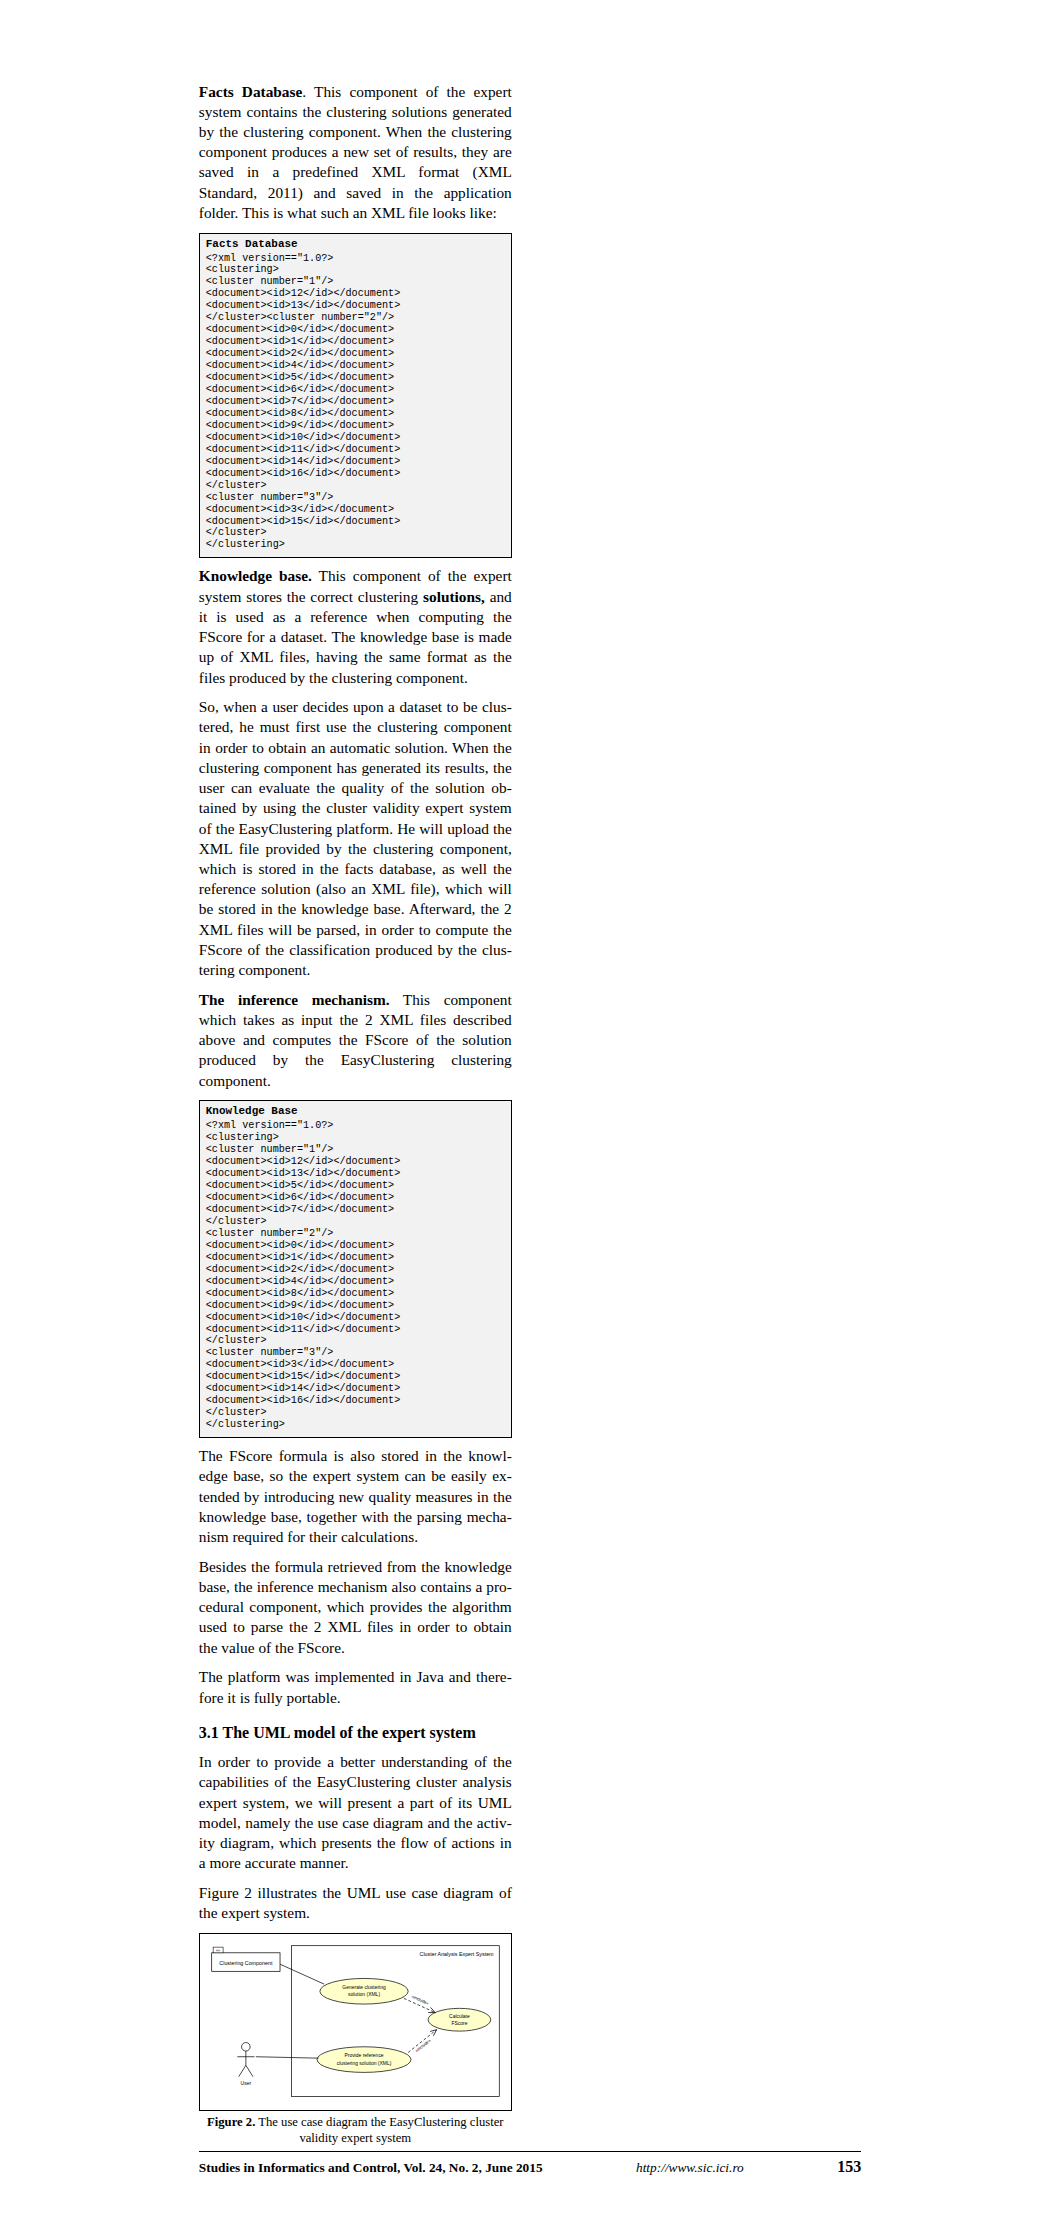Facts Database. This component of the expert system contains the clustering solutions generated by the clustering component. When the clustering component produces a new set of results, they are saved in a predefined XML format (XML Standard, 2011) and saved in the application folder. This is what such an XML file looks like:
Facts Database<?xml version=="1.0?> <clustering> <cluster number="1"/> <document><id>12</id></document> <document><id>13</id></document> </cluster><cluster number="2"/> <document><id>0</id></document> <document><id>1</id></document> <document><id>2</id></document> <document><id>4</id></document> <document><id>5</id></document> <document><id>6</id></document> <document><id>7</id></document> <document><id>8</id></document> <document><id>9</id></document> <document><id>10</id></document> <document><id>11</id></document> <document><id>14</id></document> <document><id>16</id></document> </cluster> <cluster number="3"/> <document><id>3</id></document> <document><id>15</id></document> </cluster> </clustering>
Knowledge base. This component of the expert system stores the correct clustering solutions, and it is used as a reference when computing the FScore for a dataset. The knowledge base is made up of XML files, having the same format as the files produced by the clustering component.
So, when a user decides upon a dataset to be clustered, he must first use the clustering component in order to obtain an automatic solution. When the clustering component has generated its results, the user can evaluate the quality of the solution obtained by using the cluster validity expert system of the EasyClustering platform. He will upload the XML file provided by the clustering component, which is stored in the facts database, as well the reference solution (also an XML file), which will be stored in the knowledge base. Afterward, the 2 XML files will be parsed, in order to compute the FScore of the classification produced by the clustering component.
The inference mechanism. This component which takes as input the 2 XML files described above and computes the FScore of the solution produced by the EasyClustering clustering component.
Knowledge Base<?xml version=="1.0?> <clustering> <cluster number="1"/> <document><id>12</id></document> <document><id>13</id></document> <document><id>5</id></document> <document><id>6</id></document> <document><id>7</id></document> </cluster> <cluster number="2"/> <document><id>0</id></document> <document><id>1</id></document> <document><id>2</id></document> <document><id>4</id></document> <document><id>8</id></document> <document><id>9</id></document> <document><id>10</id></document> <document><id>11</id></document> </cluster> <cluster number="3"/> <document><id>3</id></document> <document><id>15</id></document> <document><id>14</id></document> <document><id>16</id></document> </cluster> </clustering>
The FScore formula is also stored in the knowledge base, so the expert system can be easily extended by introducing new quality measures in the knowledge base, together with the parsing mechanism required for their calculations.
Besides the formula retrieved from the knowledge base, the inference mechanism also contains a procedural component, which provides the algorithm used to parse the 2 XML files in order to obtain the value of the FScore.
The platform was implemented in Java and therefore it is fully portable.
3.1 The UML model of the expert system
In order to provide a better understanding of the capabilities of the EasyClustering cluster analysis expert system, we will present a part of its UML model, namely the use case diagram and the activity diagram, which presents the flow of actions in a more accurate manner.
Figure 2 illustrates the UML use case diagram of the expert system.
Cluster Analysis Expert System Clustering Component «» Generate clustering solution (XML) Calculate FScore Provide reference clustering solution (XML) User «include» «include»
Figure 2. The use case diagram the EasyClustering cluster validity expert system
Studies in Informatics and Control, Vol. 24, No. 2, June 2015
http://www.sic.ici.ro
153